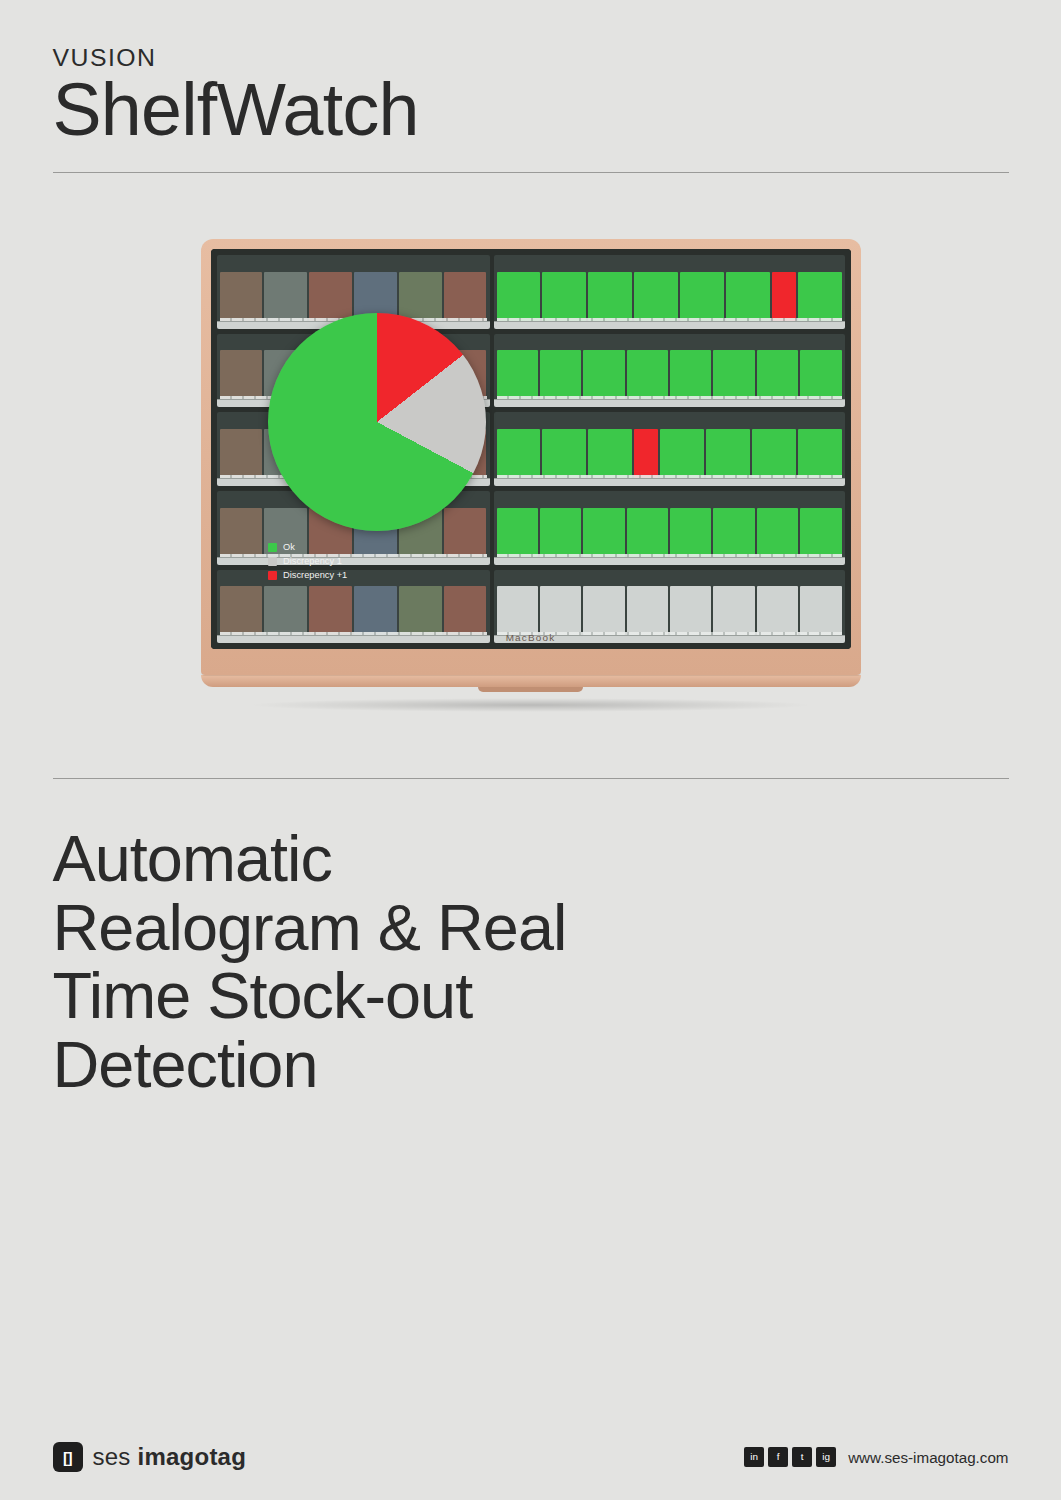VUSION
ShelfWatch
Ok
Discrepency 1
Discrepency +1
MacBook
Automatic Realogram & Real Time Stock-out Detection
[] ses imagotag
in f t ig www.ses-imagotag.com